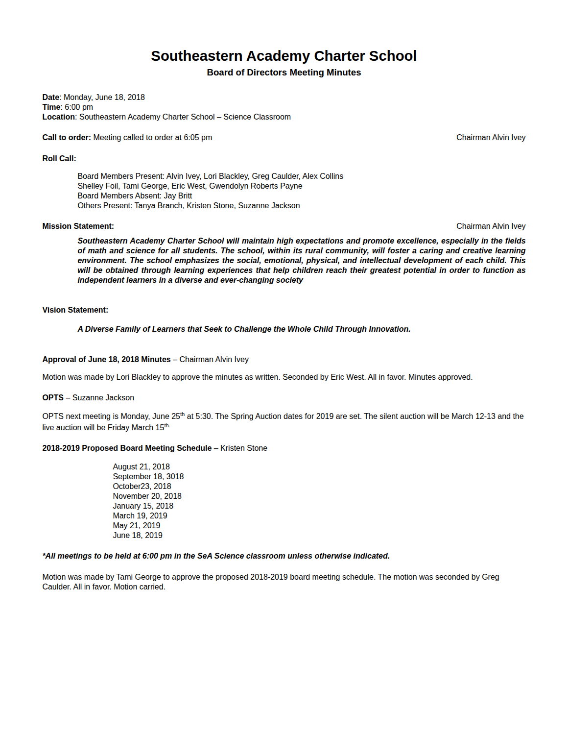Southeastern Academy Charter School
Board of Directors Meeting Minutes
Date: Monday, June 18, 2018
Time: 6:00 pm
Location: Southeastern Academy Charter School – Science Classroom
Call to order: Meeting called to order at 6:05 pm
Chairman Alvin Ivey
Roll Call:
Board Members Present: Alvin Ivey, Lori Blackley, Greg Caulder, Alex Collins
Shelley Foil, Tami George, Eric West, Gwendolyn Roberts Payne
Board Members Absent: Jay Britt
Others Present: Tanya Branch, Kristen Stone, Suzanne Jackson
Mission Statement:
Chairman Alvin Ivey
Southeastern Academy Charter School will maintain high expectations and promote excellence, especially in the fields of math and science for all students. The school, within its rural community, will foster a caring and creative learning environment. The school emphasizes the social, emotional, physical, and intellectual development of each child. This will be obtained through learning experiences that help children reach their greatest potential in order to function as independent learners in a diverse and ever-changing society
Vision Statement:
A Diverse Family of Learners that Seek to Challenge the Whole Child Through Innovation.
Approval of June 18, 2018 Minutes – Chairman Alvin Ivey
Motion was made by Lori Blackley to approve the minutes as written. Seconded by Eric West. All in favor. Minutes approved.
OPTS – Suzanne Jackson
OPTS next meeting is Monday, June 25th at 5:30. The Spring Auction dates for 2019 are set. The silent auction will be March 12-13 and the live auction will be Friday March 15th.
2018-2019 Proposed Board Meeting Schedule – Kristen Stone
August 21, 2018
September 18, 3018
October23, 2018
November 20, 2018
January 15, 2018
March 19, 2019
May 21, 2019
June 18, 2019
*All meetings to be held at 6:00 pm in the SeA Science classroom unless otherwise indicated.
Motion was made by Tami George to approve the proposed 2018-2019 board meeting schedule. The motion was seconded by Greg Caulder. All in favor. Motion carried.